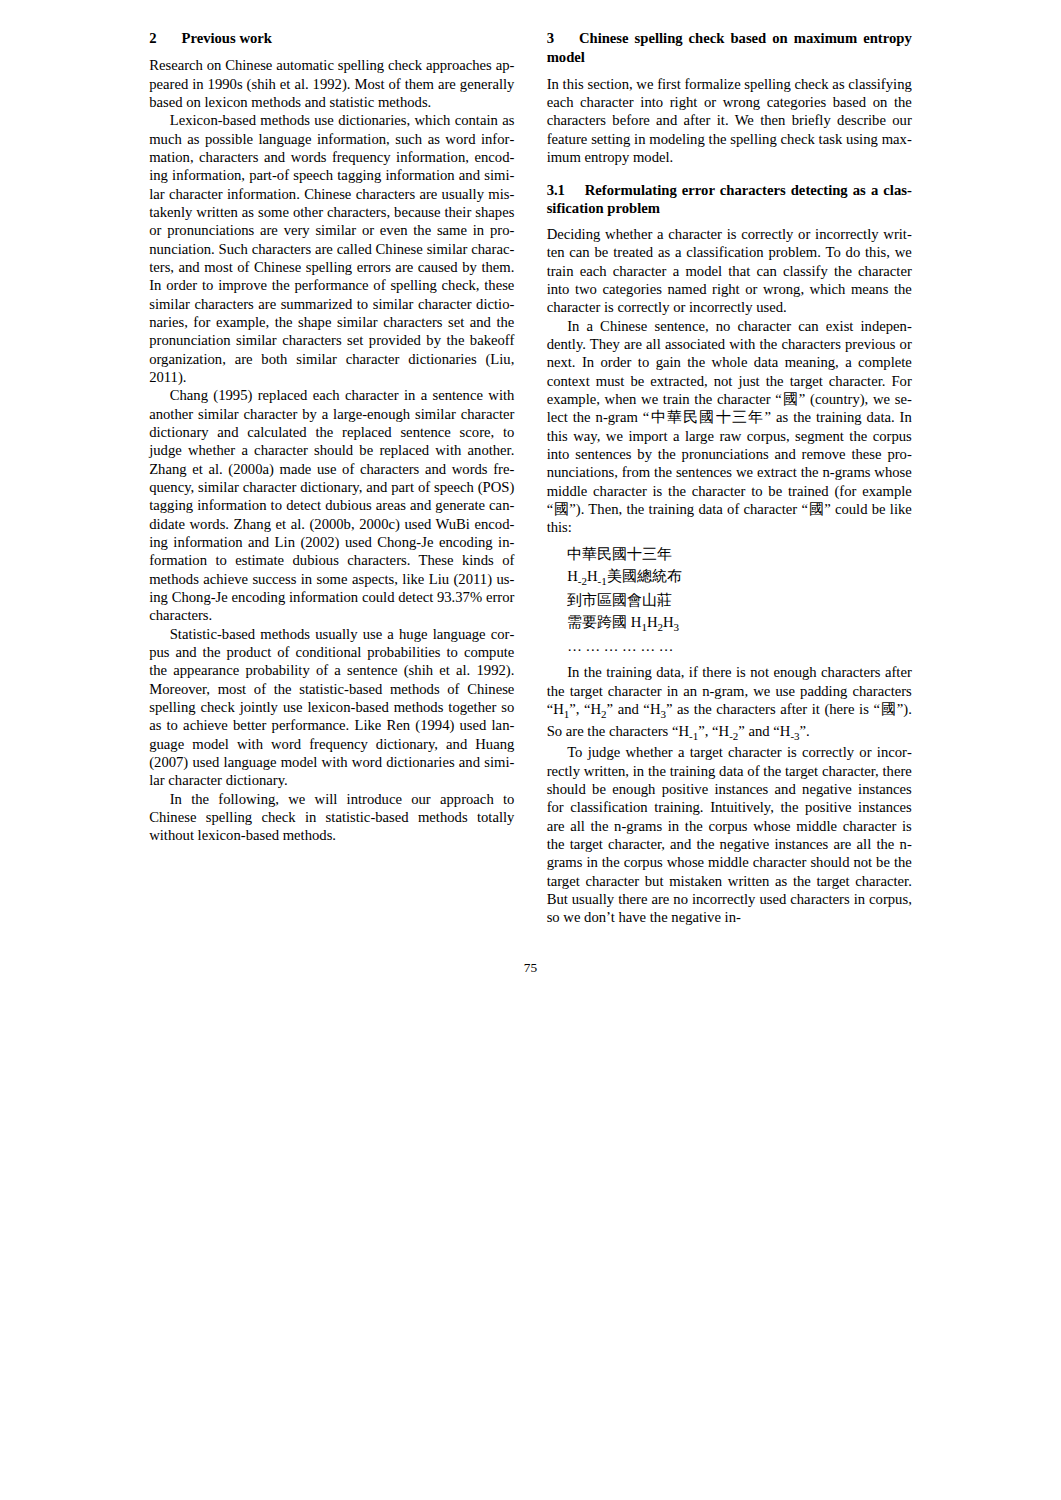2 Previous work
Research on Chinese automatic spelling check approaches appeared in 1990s (shih et al. 1992). Most of them are generally based on lexicon methods and statistic methods.
Lexicon-based methods use dictionaries, which contain as much as possible language information, such as word information, characters and words frequency information, encoding information, part-of speech tagging information and similar character information. Chinese characters are usually mistakenly written as some other characters, because their shapes or pronunciations are very similar or even the same in pronunciation. Such characters are called Chinese similar characters, and most of Chinese spelling errors are caused by them. In order to improve the performance of spelling check, these similar characters are summarized to similar character dictionaries, for example, the shape similar characters set and the pronunciation similar characters set provided by the bakeoff organization, are both similar character dictionaries (Liu, 2011).
Chang (1995) replaced each character in a sentence with another similar character by a large-enough similar character dictionary and calculated the replaced sentence score, to judge whether a character should be replaced with another. Zhang et al. (2000a) made use of characters and words frequency, similar character dictionary, and part of speech (POS) tagging information to detect dubious areas and generate candidate words. Zhang et al. (2000b, 2000c) used WuBi encoding information and Lin (2002) used Chong-Je encoding information to estimate dubious characters. These kinds of methods achieve success in some aspects, like Liu (2011) using Chong-Je encoding information could detect 93.37% error characters.
Statistic-based methods usually use a huge language corpus and the product of conditional probabilities to compute the appearance probability of a sentence (shih et al. 1992). Moreover, most of the statistic-based methods of Chinese spelling check jointly use lexicon-based methods together so as to achieve better performance. Like Ren (1994) used language model with word frequency dictionary, and Huang (2007) used language model with word dictionaries and similar character dictionary.
In the following, we will introduce our approach to Chinese spelling check in statistic-based methods totally without lexicon-based methods.
3 Chinese spelling check based on maximum entropy model
In this section, we first formalize spelling check as classifying each character into right or wrong categories based on the characters before and after it. We then briefly describe our feature setting in modeling the spelling check task using maximum entropy model.
3.1 Reformulating error characters detecting as a classification problem
Deciding whether a character is correctly or incorrectly written can be treated as a classification problem. To do this, we train each character a model that can classify the character into two categories named right or wrong, which means the character is correctly or incorrectly used.
In a Chinese sentence, no character can exist independently. They are all associated with the characters previous or next. In order to gain the whole data meaning, a complete context must be extracted, not just the target character. For example, when we train the character “國” (country), we select the n-gram “中華民國十三年” as the training data. In this way, we import a large raw corpus, segment the corpus into sentences by the pronunciations and remove these pronunciations, from the sentences we extract the n-grams whose middle character is the character to be trained (for example “國”). Then, the training data of character “國” could be like this:
中華民國十三年
H-2H-1美國總統布
到市區國會山莊
需要跨國 H1H2H3
… … … … … …
In the training data, if there is not enough characters after the target character in an n-gram, we use padding characters “H1”, “H2” and “H3” as the characters after it (here is “國”). So are the characters “H-1”, “H-2” and “H-3”.
To judge whether a target character is correctly or incorrectly written, in the training data of the target character, there should be enough positive instances and negative instances for classification training. Intuitively, the positive instances are all the n-grams in the corpus whose middle character is the target character, and the negative instances are all the n-grams in the corpus whose middle character should not be the target character but mistaken written as the target character. But usually there are no incorrectly used characters in corpus, so we don’t have the negative in-
75